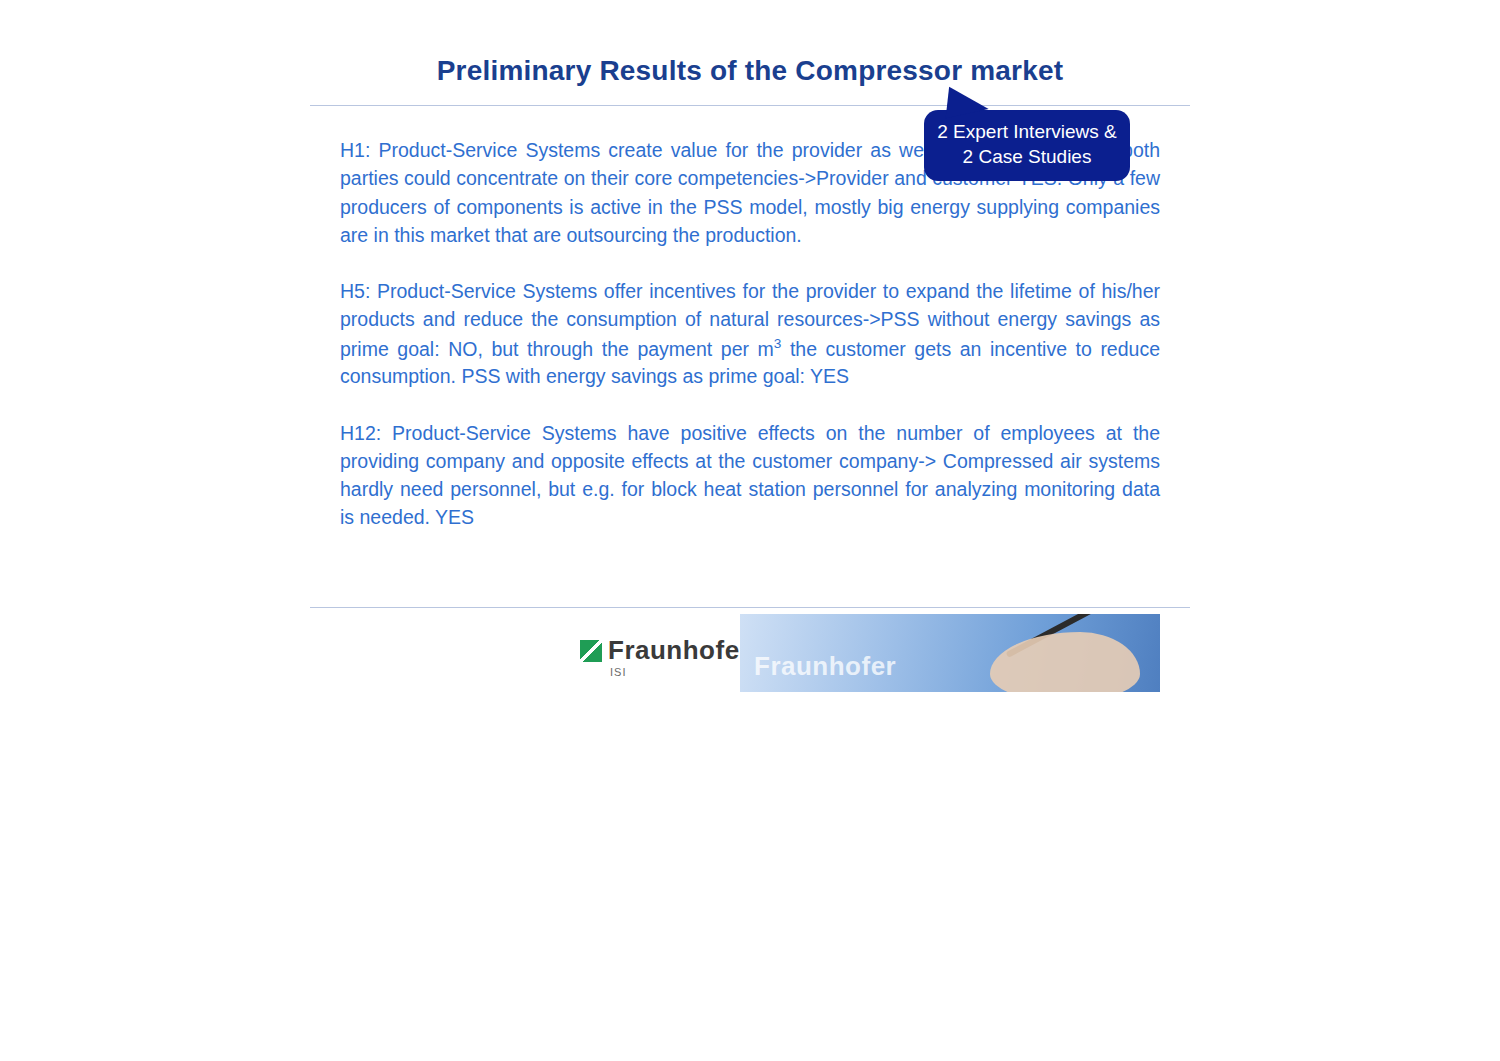Preliminary Results of the Compressor market
2 Expert Interviews & 2 Case Studies
H1: Product-Service Systems create value for the provider as well as the customer as both parties could concentrate on their core competencies->Provider and customer YES. Only a few producers of components is active in the PSS model, mostly big energy supplying companies are in this market that are outsourcing the production.
H5: Product-Service Systems offer incentives for the provider to expand the lifetime of his/her products and reduce the consumption of natural resources->PSS without energy savings as prime goal: NO, but through the payment per m3 the customer gets an incentive to reduce consumption. PSS with energy savings as prime goal: YES
H12: Product-Service Systems have positive effects on the number of employees at the providing company and opposite effects at the customer company-> Compressed air systems hardly need personnel, but e.g. for block heat station personnel for analyzing monitoring data is needed. YES
Fraunhofer ISI
Fraunhofer